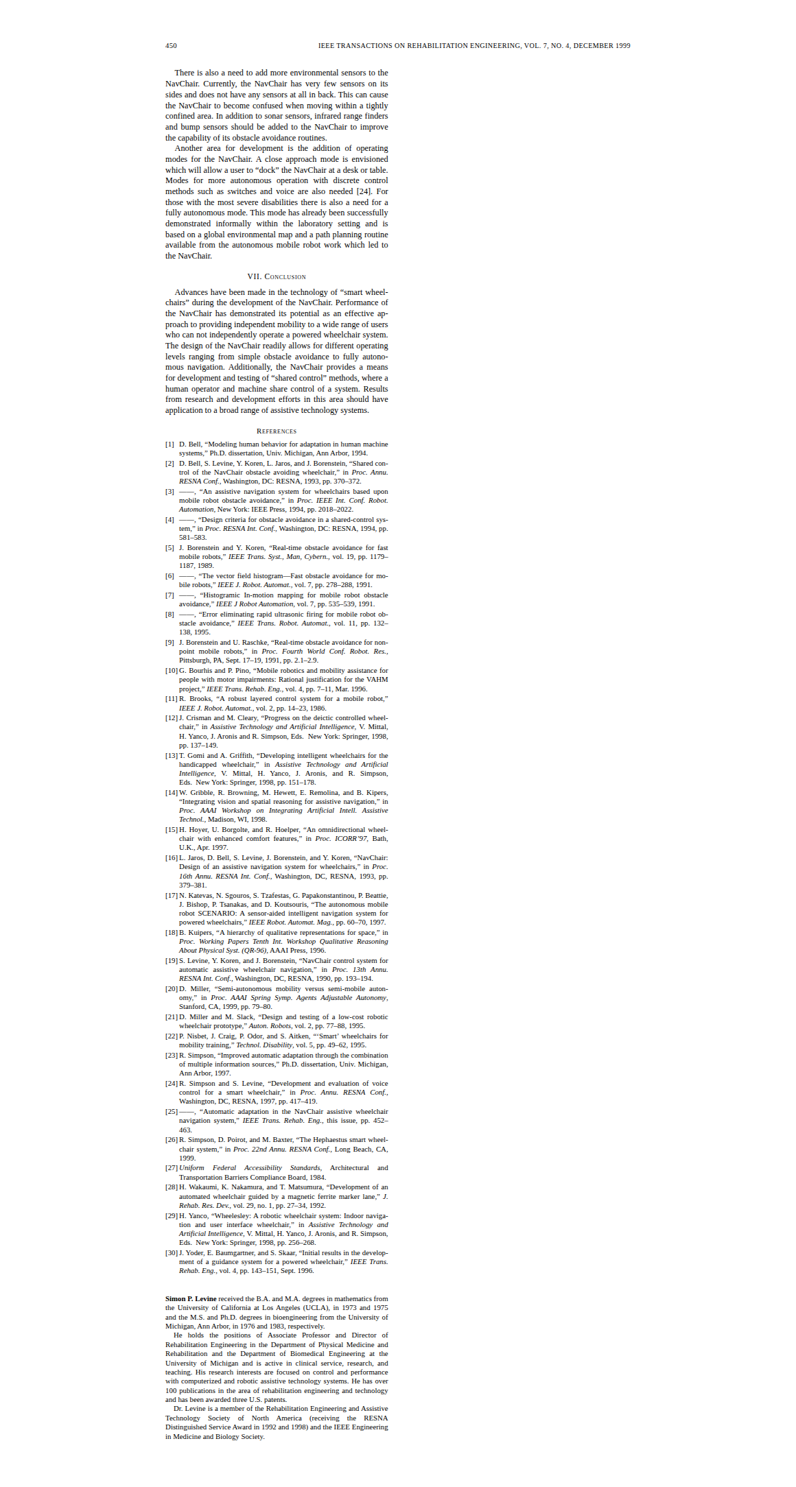450 IEEE Transactions on Rehabilitation Engineering, Vol. 7, No. 4, December 1999
There is also a need to add more environmental sensors to the NavChair. Currently, the NavChair has very few sensors on its sides and does not have any sensors at all in back. This can cause the NavChair to become confused when moving within a tightly confined area. In addition to sonar sensors, infrared range finders and bump sensors should be added to the NavChair to improve the capability of its obstacle avoidance routines.
Another area for development is the addition of operating modes for the NavChair. A close approach mode is envisioned which will allow a user to “dock” the NavChair at a desk or table. Modes for more autonomous operation with discrete control methods such as switches and voice are also needed [24]. For those with the most severe disabilities there is also a need for a fully autonomous mode. This mode has already been successfully demonstrated informally within the laboratory setting and is based on a global environmental map and a path planning routine available from the autonomous mobile robot work which led to the NavChair.
VII. Conclusion
Advances have been made in the technology of “smart wheelchairs” during the development of the NavChair. Performance of the NavChair has demonstrated its potential as an effective approach to providing independent mobility to a wide range of users who can not independently operate a powered wheelchair system. The design of the NavChair readily allows for different operating levels ranging from simple obstacle avoidance to fully autonomous navigation. Additionally, the NavChair provides a means for development and testing of “shared control” methods, where a human operator and machine share control of a system. Results from research and development efforts in this area should have application to a broad range of assistive technology systems.
References
[1] D. Bell, “Modeling human behavior for adaptation in human machine systems,” Ph.D. dissertation, Univ. Michigan, Ann Arbor, 1994.
[2] D. Bell, S. Levine, Y. Koren, L. Jaros, and J. Borenstein, “Shared control of the NavChair obstacle avoiding wheelchair,” in Proc. Annu. RESNA Conf., Washington, DC: RESNA, 1993, pp. 370–372.
[3]——, “An assistive navigation system for wheelchairs based upon mobile robot obstacle avoidance,” in Proc. IEEE Int. Conf. Robot. Automation, New York: IEEE Press, 1994, pp. 2018–2022.
[4]——, “Design criteria for obstacle avoidance in a shared-control system,” in Proc. RESNA Int. Conf., Washington, DC: RESNA, 1994, pp. 581–583.
[5] J. Borenstein and Y. Koren, “Real-time obstacle avoidance for fast mobile robots,” IEEE Trans. Syst., Man, Cybern., vol. 19, pp. 1179–1187, 1989.
[6]——, “The vector field histogram—Fast obstacle avoidance for mobile robots,” IEEE J. Robot. Automat., vol. 7, pp. 278–288, 1991.
[7]——, “Histogramic In-motion mapping for mobile robot obstacle avoidance,” IEEE J Robot Automation, vol. 7, pp. 535–539, 1991.
[8]——, “Error eliminating rapid ultrasonic firing for mobile robot obstacle avoidance,” IEEE Trans. Robot. Automat., vol. 11, pp. 132–138, 1995.
[9] J. Borenstein and U. Raschke, “Real-time obstacle avoidance for non-point mobile robots,” in Proc. Fourth World Conf. Robot. Res., Pittsburgh, PA, Sept. 17–19, 1991, pp. 2.1–2.9.
[10] G. Bourhis and P. Pino, “Mobile robotics and mobility assistance for people with motor impairments: Rational justification for the VAHM project,” IEEE Trans. Rehab. Eng., vol. 4, pp. 7–11, Mar. 1996.
[11] R. Brooks, “A robust layered control system for a mobile robot,” IEEE J. Robot. Automat., vol. 2, pp. 14–23, 1986.
[12] J. Crisman and M. Cleary, “Progress on the deictic controlled wheelchair,” in Assistive Technology and Artificial Intelligence, V. Mittal, H. Yanco, J. Aronis and R. Simpson, Eds. New York: Springer, 1998, pp. 137–149.
[13] T. Gomi and A. Griffith, “Developing intelligent wheelchairs for the handicapped wheelchair,” in Assistive Technology and Artificial Intelligence, V. Mittal, H. Yanco, J. Aronis, and R. Simpson, Eds. New York: Springer, 1998, pp. 151–178.
[14] W. Gribble, R. Browning, M. Hewett, E. Remolina, and B. Kipers, “Integrating vision and spatial reasoning for assistive navigation,” in Proc. AAAI Workshop on Integrating Artificial Intell. Assistive Technol., Madison, WI, 1998.
[15] H. Hoyer, U. Borgolte, and R. Hoelper, “An omnidirectional wheelchair with enhanced comfort features,” in Proc. ICORR’97, Bath, U.K., Apr. 1997.
[16] L. Jaros, D. Bell, S. Levine, J. Borenstein, and Y. Koren, “NavChair: Design of an assistive navigation system for wheelchairs,” in Proc. 16th Annu. RESNA Int. Conf., Washington, DC, RESNA, 1993, pp. 379–381.
[17] N. Katevas, N. Sgouros, S. Tzafestas, G. Papakonstantinou, P. Beattie, J. Bishop, P. Tsanakas, and D. Koutsouris, “The autonomous mobile robot SCENARIO: A sensor-aided intelligent navigation system for powered wheelchairs,” IEEE Robot. Automat. Mag., pp. 60–70, 1997.
[18] B. Kuipers, “A hierarchy of qualitative representations for space,” in Proc. Working Papers Tenth Int. Workshop Qualitative Reasoning About Physical Syst. (QR-96), AAAI Press, 1996.
[19] S. Levine, Y. Koren, and J. Borenstein, “NavChair control system for automatic assistive wheelchair navigation,” in Proc. 13th Annu. RESNA Int. Conf., Washington, DC, RESNA, 1990, pp. 193–194.
[20] D. Miller, “Semi-autonomous mobility versus semi-mobile autonomy,” in Proc. AAAI Spring Symp. Agents Adjustable Autonomy, Stanford, CA, 1999, pp. 79–80.
[21] D. Miller and M. Slack, “Design and testing of a low-cost robotic wheelchair prototype,” Auton. Robots, vol. 2, pp. 77–88, 1995.
[22] P. Nisbet, J. Craig, P. Odor, and S. Aitken, “‘Smart’ wheelchairs for mobility training,” Technol. Disability, vol. 5, pp. 49–62, 1995.
[23] R. Simpson, “Improved automatic adaptation through the combination of multiple information sources,” Ph.D. dissertation, Univ. Michigan, Ann Arbor, 1997.
[24] R. Simpson and S. Levine, “Development and evaluation of voice control for a smart wheelchair,” in Proc. Annu. RESNA Conf., Washington, DC, RESNA, 1997, pp. 417–419.
[25]——, “Automatic adaptation in the NavChair assistive wheelchair navigation system,” IEEE Trans. Rehab. Eng., this issue, pp. 452–463.
[26] R. Simpson, D. Poirot, and M. Baxter, “The Hephaestus smart wheelchair system,” in Proc. 22nd Annu. RESNA Conf., Long Beach, CA, 1999.
[27] Uniform Federal Accessibility Standards, Architectural and Transportation Barriers Compliance Board, 1984.
[28] H. Wakaumi, K. Nakamura, and T. Matsumura, “Development of an automated wheelchair guided by a magnetic ferrite marker lane,” J. Rehab. Res. Dev., vol. 29, no. 1, pp. 27–34, 1992.
[29] H. Yanco, “Wheelesley: A robotic wheelchair system: Indoor navigation and user interface wheelchair,” in Assistive Technology and Artificial Intelligence, V. Mittal, H. Yanco, J. Aronis, and R. Simpson, Eds. New York: Springer, 1998, pp. 256–268.
[30] J. Yoder, E. Baumgartner, and S. Skaar, “Initial results in the development of a guidance system for a powered wheelchair,” IEEE Trans. Rehab. Eng., vol. 4, pp. 143–151, Sept. 1996.
Simon P. Levine received the B.A. and M.A. degrees in mathematics from the University of California at Los Angeles (UCLA), in 1973 and 1975 and the M.S. and Ph.D. degrees in bioengineering from the University of Michigan, Ann Arbor, in 1976 and 1983, respectively.
He holds the positions of Associate Professor and Director of Rehabilitation Engineering in the Department of Physical Medicine and Rehabilitation and the Department of Biomedical Engineering at the University of Michigan and is active in clinical service, research, and teaching. His research interests are focused on control and performance with computerized and robotic assistive technology systems. He has over 100 publications in the area of rehabilitation engineering and technology and has been awarded three U.S. patents.
Dr. Levine is a member of the Rehabilitation Engineering and Assistive Technology Society of North America (receiving the RESNA Distinguished Service Award in 1992 and 1998) and the IEEE Engineering in Medicine and Biology Society.